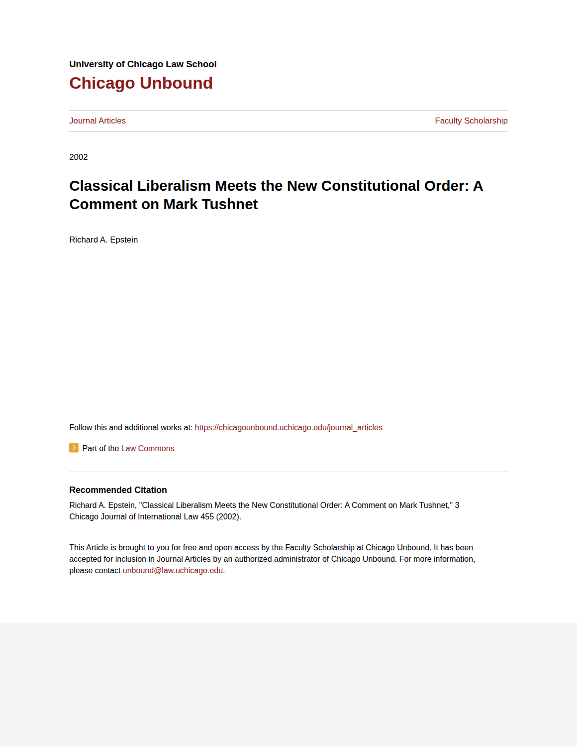University of Chicago Law School
Chicago Unbound
Journal Articles Faculty Scholarship
2002
Classical Liberalism Meets the New Constitutional Order: A Comment on Mark Tushnet
Richard A. Epstein
Follow this and additional works at: https://chicagounbound.uchicago.edu/journal_articles
Part of the Law Commons
Recommended Citation
Richard A. Epstein, "Classical Liberalism Meets the New Constitutional Order: A Comment on Mark Tushnet," 3 Chicago Journal of International Law 455 (2002).
This Article is brought to you for free and open access by the Faculty Scholarship at Chicago Unbound. It has been accepted for inclusion in Journal Articles by an authorized administrator of Chicago Unbound. For more information, please contact unbound@law.uchicago.edu.